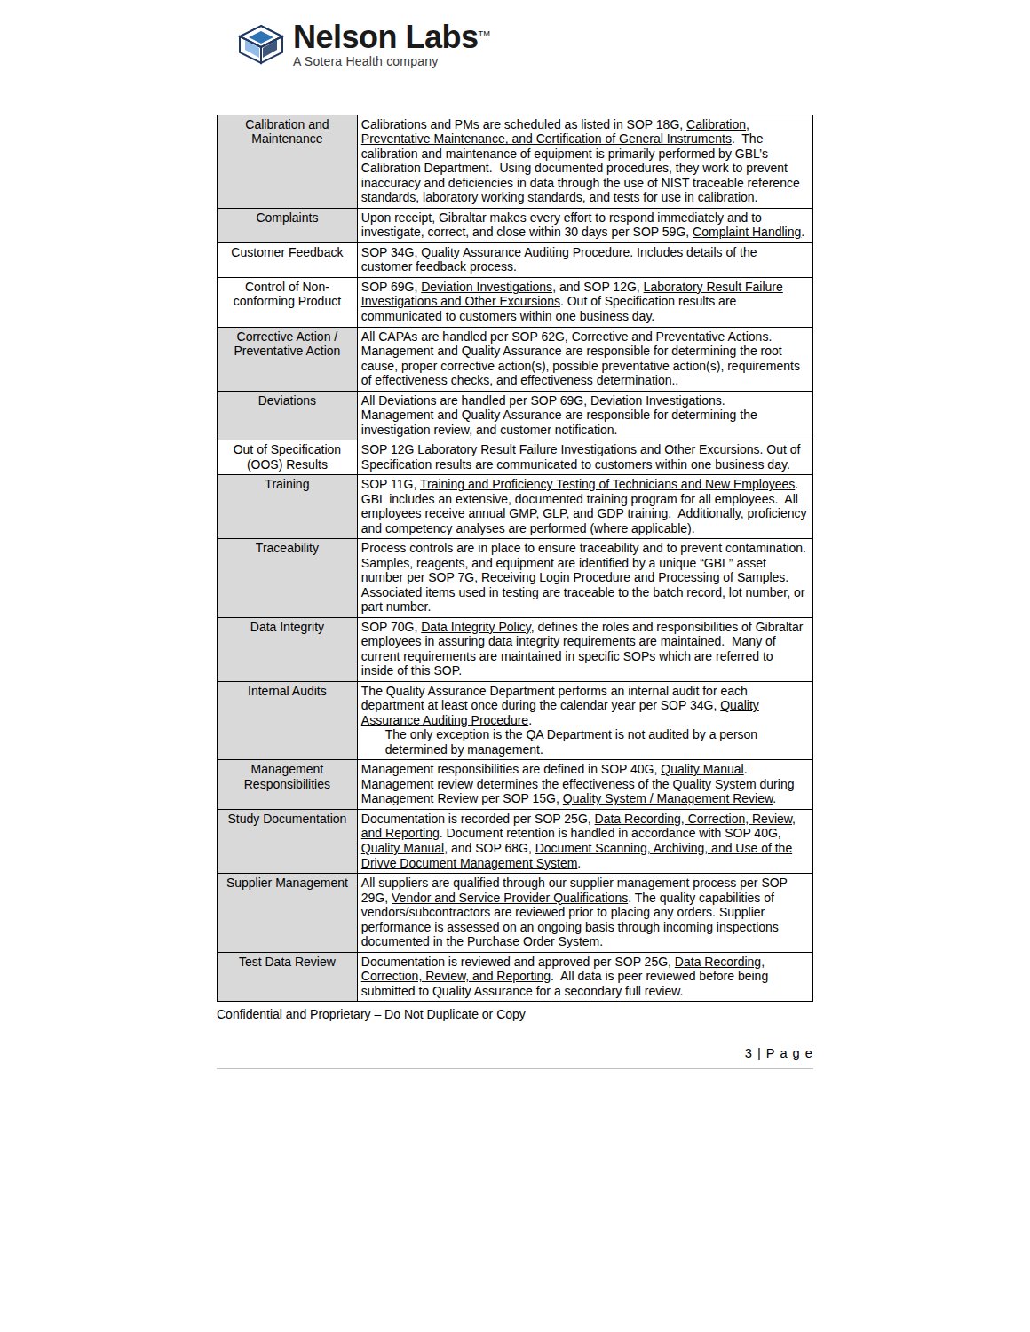Nelson LabsTM
A Sotera Health company
| Calibration and Maintenance | Calibrations and PMs are scheduled as listed in SOP 18G, Calibration, Preventative Maintenance, and Certification of General Instruments . The calibration and maintenance of equipment is primarily performed by GBL’s Calibration Department. Using documented procedures, they work to prevent inaccuracy and deficiencies in data through the use of NIST traceable reference standards, laboratory working standards, and tests for use in calibration. |
| Complaints | Upon receipt, Gibraltar makes every effort to respond immediately and to investigate, correct, and close within 30 days per SOP 59G, Complaint Handling . |
| Customer Feedback | SOP 34G, Quality Assurance Auditing Procedure . Includes details of the customer feedback process. |
| Control of Non-conforming Product | SOP 69G, Deviation Investigations , and SOP 12G, Laboratory Result Failure Investigations and Other Excursions . Out of Specification results are communicated to customers within one business day. |
| Corrective Action / Preventative Action | All CAPAs are handled per SOP 62G, Corrective and Preventative Actions. Management and Quality Assurance are responsible for determining the root cause, proper corrective action(s), possible preventative action(s), requirements of effectiveness checks, and effectiveness determination.. |
| Deviations | All Deviations are handled per SOP 69G, Deviation Investigations. Management and Quality Assurance are responsible for determining the investigation review, and customer notification. |
| Out of Specification (OOS) Results | SOP 12G Laboratory Result Failure Investigations and Other Excursions. Out of Specification results are communicated to customers within one business day. |
| Training | SOP 11G, Training and Proficiency Testing of Technicians and New Employees . GBL includes an extensive, documented training program for all employees. All employees receive annual GMP, GLP, and GDP training. Additionally, proficiency and competency analyses are performed (where applicable). |
| Traceability | Process controls are in place to ensure traceability and to prevent contamination. Samples, reagents, and equipment are identified by a unique “GBL” asset number per SOP 7G, Receiving Login Procedure and Processing of Samples . Associated items used in testing are traceable to the batch record, lot number, or part number. |
| Data Integrity | SOP 70G, Data Integrity Policy , defines the roles and responsibilities of Gibraltar employees in assuring data integrity requirements are maintained. Many of current requirements are maintained in specific SOPs which are referred to inside of this SOP. |
| Internal Audits | The Quality Assurance Department performs an internal audit for each department at least once during the calendar year per SOP 34G, Quality Assurance Auditing Procedure . The only exception is the QA Department is not audited by a person determined by management. |
| Management Responsibilities | Management responsibilities are defined in SOP 40G, Quality Manual . Management review determines the effectiveness of the Quality System during Management Review per SOP 15G, Quality System / Management Review . |
| Study Documentation | Documentation is recorded per SOP 25G, Data Recording, Correction, Review, and Reporting . Document retention is handled in accordance with SOP 40G, Quality Manual , and SOP 68G, Document Scanning, Archiving, and Use of the Drivve Document Management System . |
| Supplier Management | All suppliers are qualified through our supplier management process per SOP 29G, Vendor and Service Provider Qualifications . The quality capabilities of vendors/subcontractors are reviewed prior to placing any orders. Supplier performance is assessed on an ongoing basis through incoming inspections documented in the Purchase Order System. |
| Test Data Review | Documentation is reviewed and approved per SOP 25G, Data Recording, Correction, Review, and Reporting . All data is peer reviewed before being submitted to Quality Assurance for a secondary full review. |
Confidential and Proprietary – Do Not Duplicate or Copy
3 | P a g e